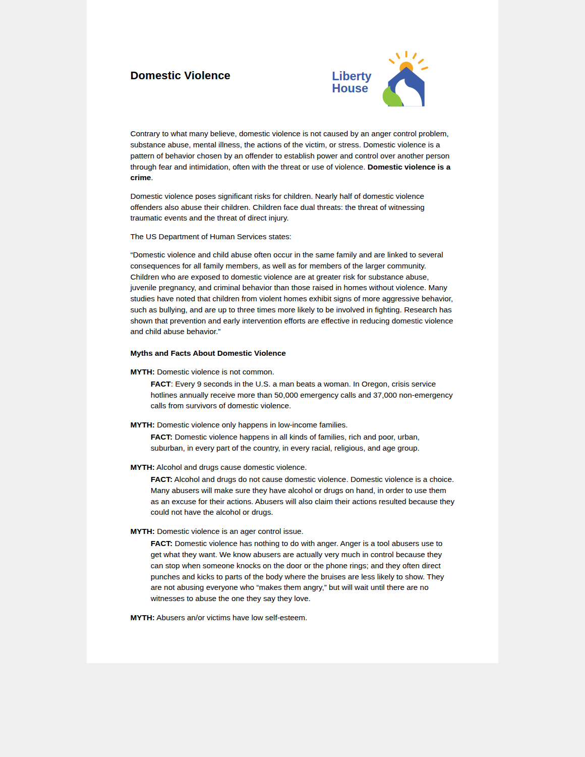Liberty House logo: a house outline with a sun and a profile of an adult and child Liberty House
Domestic Violence
Contrary to what many believe, domestic violence is not caused by an anger control problem, substance abuse, mental illness, the actions of the victim, or stress. Domestic violence is a pattern of behavior chosen by an offender to establish power and control over another person through fear and intimidation, often with the threat or use of violence. Domestic violence is a crime.
Domestic violence poses significant risks for children. Nearly half of domestic violence offenders also abuse their children. Children face dual threats: the threat of witnessing traumatic events and the threat of direct injury.
The US Department of Human Services states:
“Domestic violence and child abuse often occur in the same family and are linked to several consequences for all family members, as well as for members of the larger community. Children who are exposed to domestic violence are at greater risk for substance abuse, juvenile pregnancy, and criminal behavior than those raised in homes without violence. Many studies have noted that children from violent homes exhibit signs of more aggressive behavior, such as bullying, and are up to three times more likely to be involved in fighting. Research has shown that prevention and early intervention efforts are effective in reducing domestic violence and child abuse behavior.”
Myths and Facts About Domestic Violence
MYTH: Domestic violence is not common.
FACT: Every 9 seconds in the U.S. a man beats a woman. In Oregon, crisis service hotlines annually receive more than 50,000 emergency calls and 37,000 non-emergency calls from survivors of domestic violence.
MYTH: Domestic violence only happens in low-income families.
FACT: Domestic violence happens in all kinds of families, rich and poor, urban, suburban, in every part of the country, in every racial, religious, and age group.
MYTH: Alcohol and drugs cause domestic violence.
FACT: Alcohol and drugs do not cause domestic violence. Domestic violence is a choice. Many abusers will make sure they have alcohol or drugs on hand, in order to use them as an excuse for their actions. Abusers will also claim their actions resulted because they could not have the alcohol or drugs.
MYTH: Domestic violence is an ager control issue.
FACT: Domestic violence has nothing to do with anger. Anger is a tool abusers use to get what they want. We know abusers are actually very much in control because they can stop when someone knocks on the door or the phone rings; and they often direct punches and kicks to parts of the body where the bruises are less likely to show. They are not abusing everyone who “makes them angry,” but will wait until there are no witnesses to abuse the one they say they love.
MYTH: Abusers an/or victims have low self-esteem.